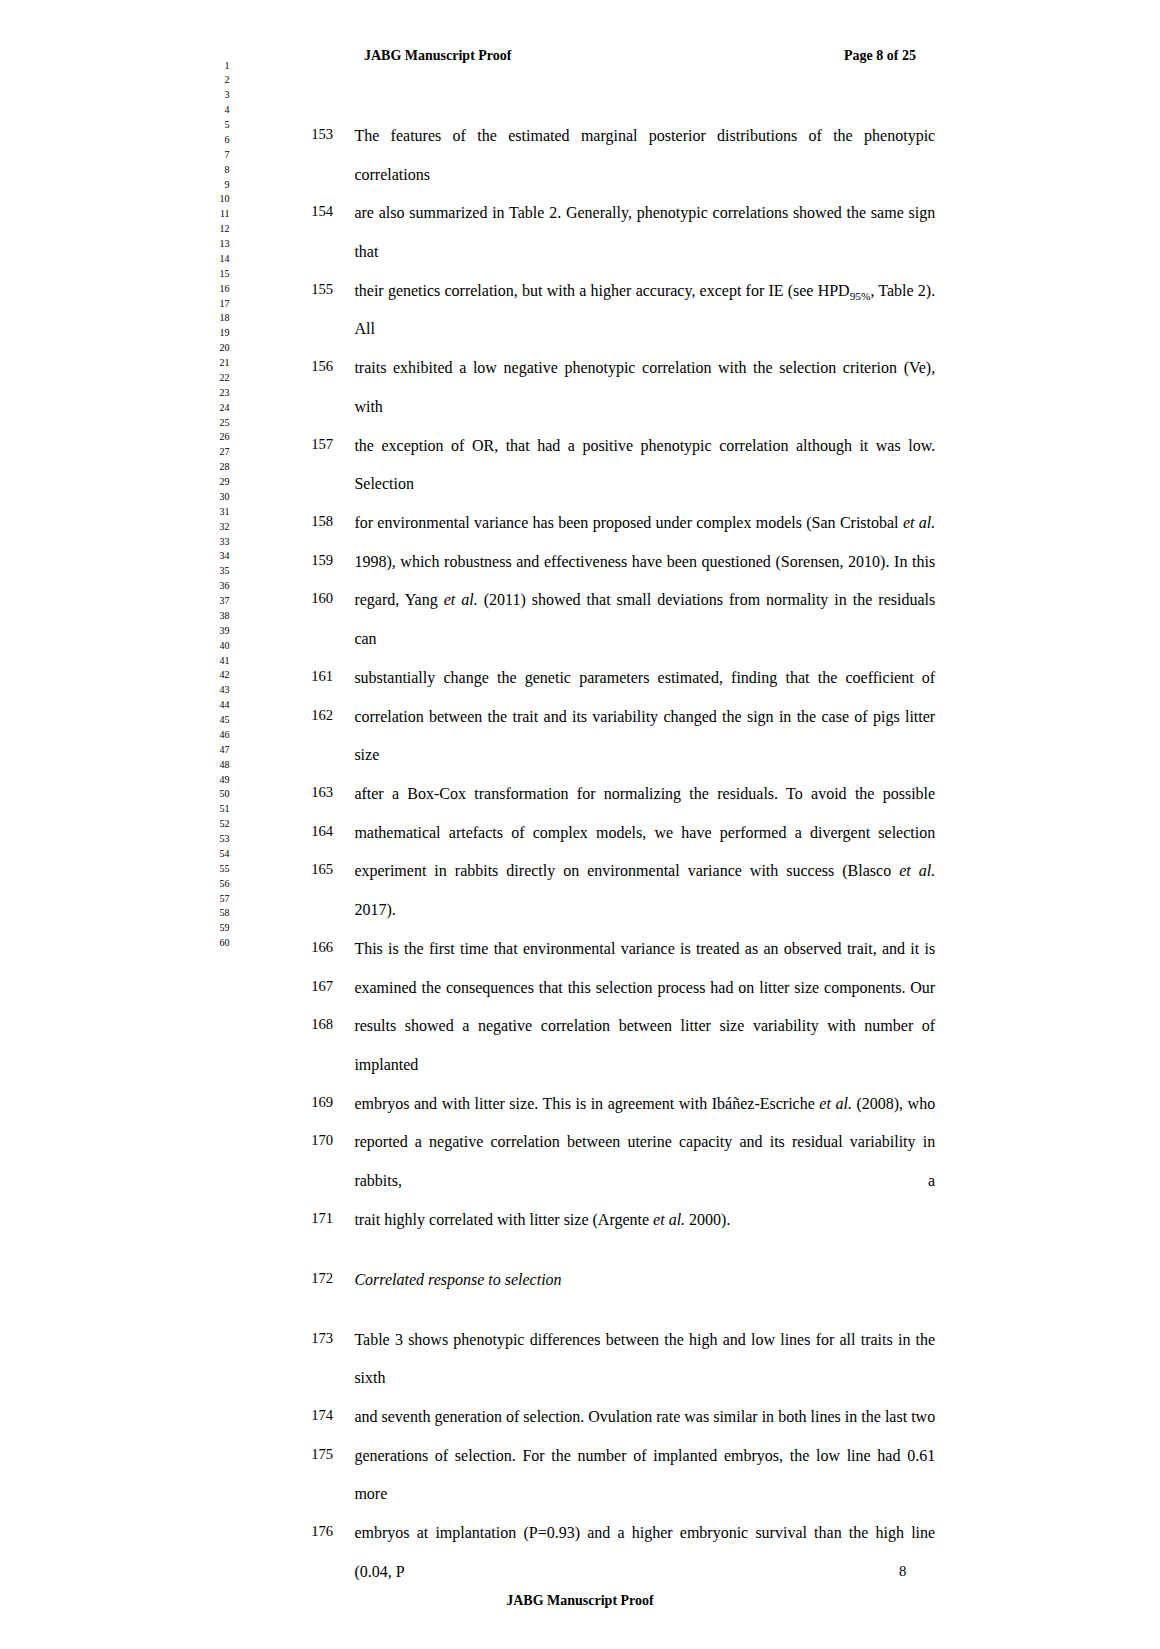1
2
3
4
5
6
7
8
9
10
11
12
13
14
15
16
17
18
19
20
21
22
23
24
25
26
27
28
29
30
31
32
33
34
35
36
37
38
39
40
41
42
43
44
45
46
47
48
49
50
51
52
53
54
55
56
57
58
59
60
JABG Manuscript Proof Page 8 of 25
153 The features of the estimated marginal posterior distributions of the phenotypic correlations
154 are also summarized in Table 2. Generally, phenotypic correlations showed the same sign that
155 their genetics correlation, but with a higher accuracy, except for IE (see HPD95%, Table 2). All
156 traits exhibited a low negative phenotypic correlation with the selection criterion (Ve), with
157 the exception of OR, that had a positive phenotypic correlation although it was low. Selection
158 for environmental variance has been proposed under complex models (San Cristobal et al.
1591998), which robustness and effectiveness have been questioned (Sorensen, 2010). In this
160 regard, Yang et al. (2011) showed that small deviations from normality in the residuals can
161 substantially change the genetic parameters estimated, finding that the coefficient of
162 correlation between the trait and its variability changed the sign in the case of pigs litter size
163 after a Box-Cox transformation for normalizing the residuals. To avoid the possible
164 mathematical artefacts of complex models, we have performed a divergent selection
165 experiment in rabbits directly on environmental variance with success (Blasco et al. 2017).
166 This is the first time that environmental variance is treated as an observed trait, and it is
167 examined the consequences that this selection process had on litter size components. Our
168 results showed a negative correlation between litter size variability with number of implanted
169 embryos and with litter size. This is in agreement with Ibáñez-Escriche et al. (2008), who
170 reported a negative correlation between uterine capacity and its residual variability in rabbits, a
171 trait highly correlated with litter size (Argente et al. 2000).
172 Correlated response to selection
173 Table 3 shows phenotypic differences between the high and low lines for all traits in the sixth
174 and seventh generation of selection. Ovulation rate was similar in both lines in the last two
175 generations of selection. For the number of implanted embryos, the low line had 0.61 more
176 embryos at implantation (P=0.93) and a higher embryonic survival than the high line (0.04, P
8
JABG Manuscript Proof